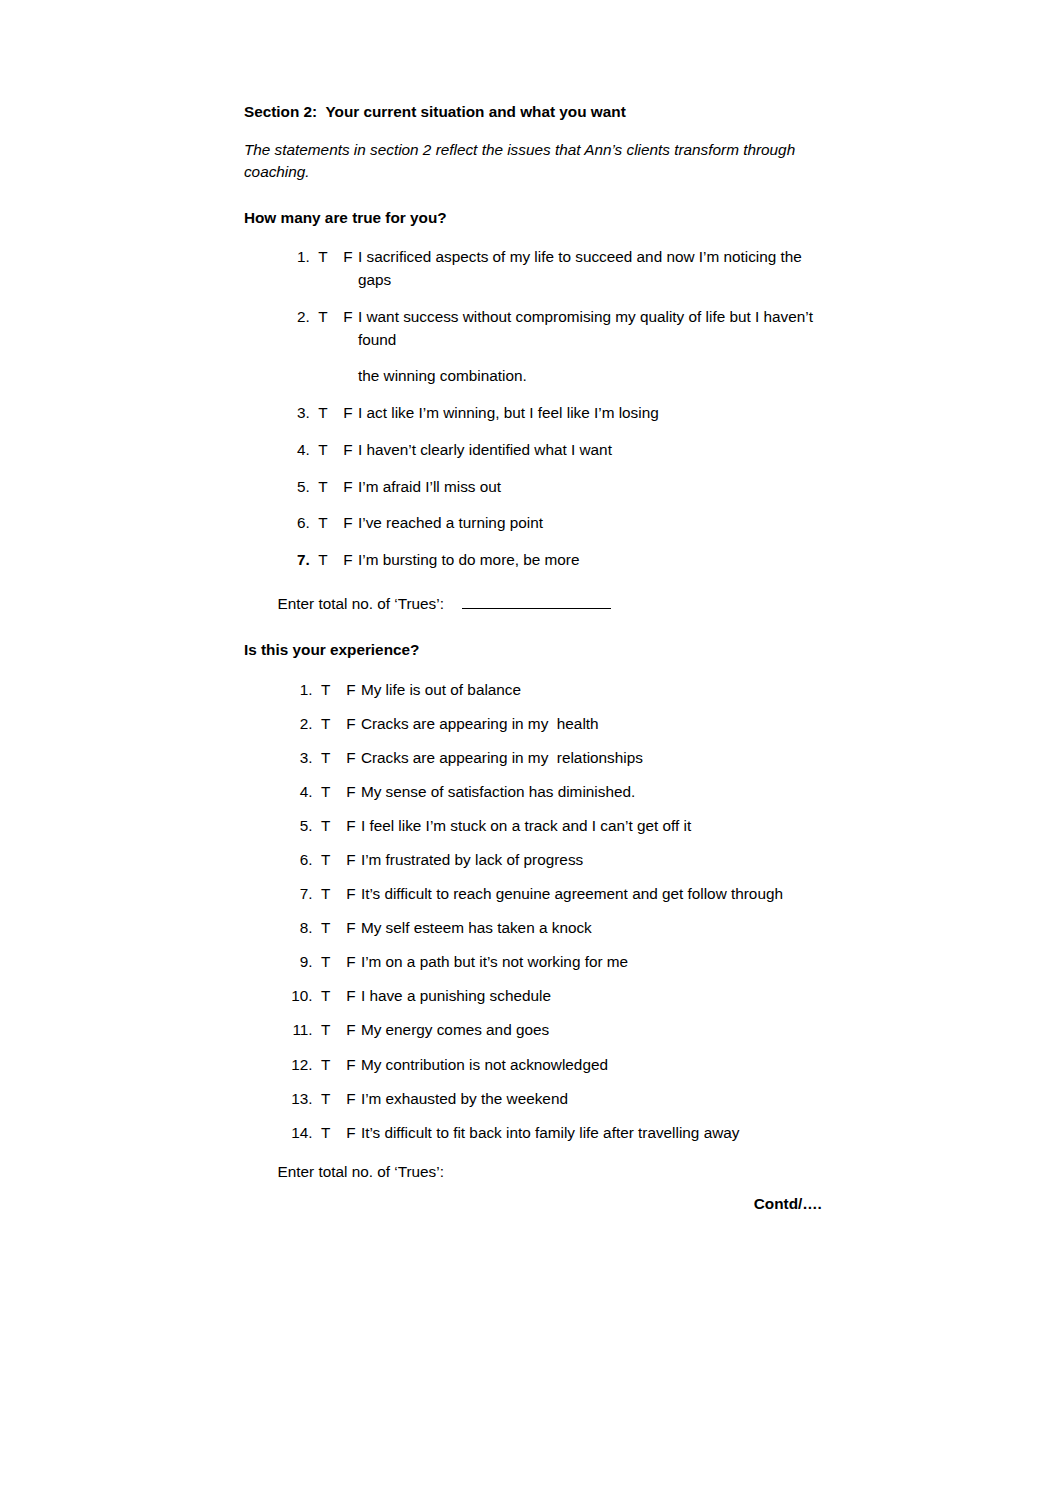Section 2: Your current situation and what you want
The statements in section 2 reflect the issues that Ann’s clients transform through coaching.
How many are true for you?
1. T F I sacrificed aspects of my life to succeed and now I’m noticing the gaps
2. T F I want success without compromising my quality of life but I haven’t foundthe winning combination.
3. T F I act like I’m winning, but I feel like I’m losing
4. T F I haven’t clearly identified what I want
5. T F I’m afraid I’ll miss out
6. T F I’ve reached a turning point
7. T F I’m bursting to do more, be more
Enter total no. of ‘Trues’:
Is this your experience?
1. T F My life is out of balance
2. T F Cracks are appearing in my health
3. T F Cracks are appearing in my relationships
4. T F My sense of satisfaction has diminished.
5. T F I feel like I’m stuck on a track and I can’t get off it
6. T F I’m frustrated by lack of progress
7. T F It’s difficult to reach genuine agreement and get follow through
8. T F My self esteem has taken a knock
9. T F I’m on a path but it’s not working for me
10. T F I have a punishing schedule
11. T F My energy comes and goes
12. T F My contribution is not acknowledged
13. T F I’m exhausted by the weekend
14. T F It’s difficult to fit back into family life after travelling away
Enter total no. of ‘Trues’:
Contd/….